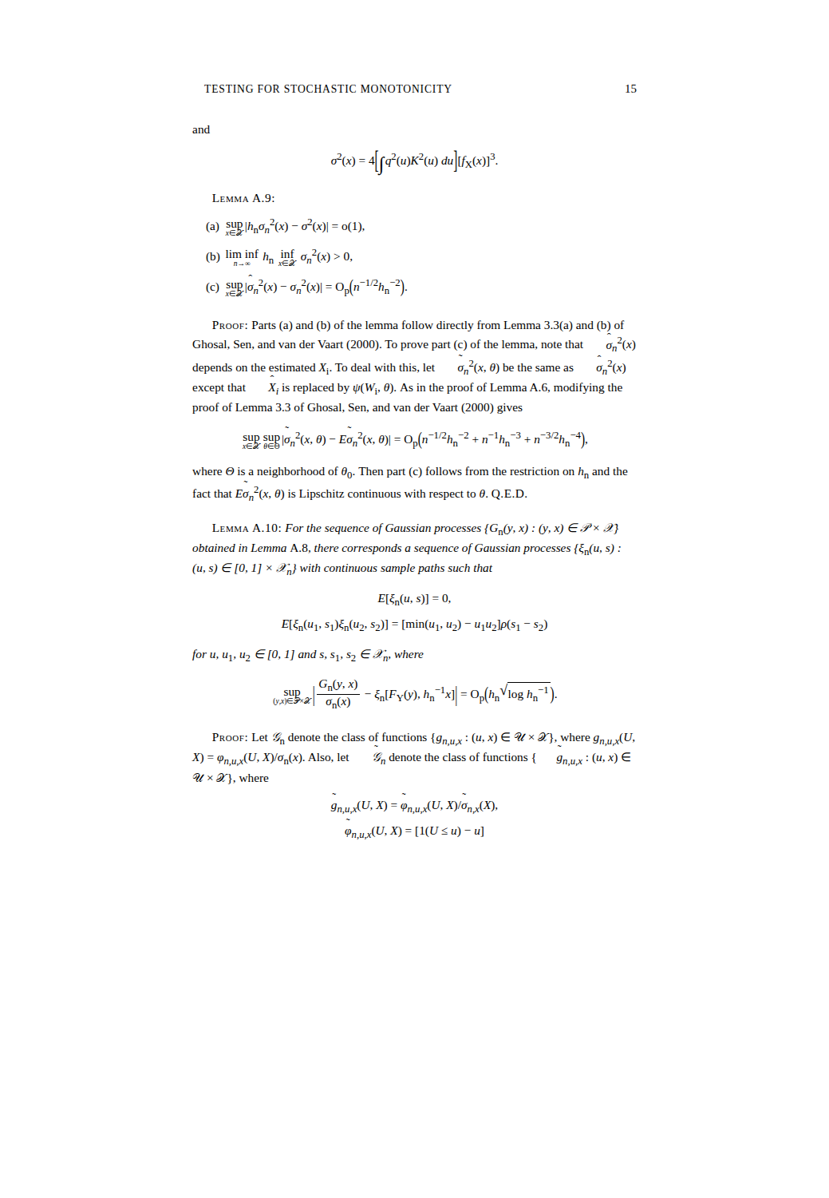TESTING FOR STOCHASTIC MONOTONICITY 15
and
σ2(x) = 4[∫q2(u)K2(u) du][fX(x)]3.
Lemma A.9:
(a) sup x∈𝒳|hn σn2(x) − σ2(x)| = o(1),
(b) lim inf n→∞ hn inf x∈𝒳 σn2(x) > 0,
(c) sup x∈𝒳|̂σn2(x) − σn2(x)| = Op(n−1/2hn−2).
Proof: Parts (a) and (b) of the lemma follow directly from Lemma 3.3(a) and (b) of Ghosal, Sen, and van der Vaart (2000). To prove part (c) of the lemma, note that ̂σn2(x) depends on the estimated Xi. To deal with this, let ˜σn2(x, θ) be the same as ̂σn2(x) except that ̂Xi is replaced by ψ(Wi, θ). As in the proof of Lemma A.6, modifying the proof of Lemma 3.3 of Ghosal, Sen, and van der Vaart (2000) gives
sup x∈𝒳 sup θ∈Θ|˜σn2(x, θ) − E˜σn2(x, θ)| = Op(n−1/2hn−2 + n−1hn−3 + n−3/2hn−4),
where Θ is a neighborhood of θ0. Then part (c) follows from the restriction on hn and the fact that E˜σn2(x, θ) is Lipschitz continuous with respect to θ. Q.E.D.
Lemma A.10: For the sequence of Gaussian processes {Gn(y, x) : (y, x) ∈ 𝒫 × 𝒳} obtained in Lemma A.8, there corresponds a sequence of Gaussian processes {ξn(u, s) : (u, s) ∈ [0, 1] × 𝒳n} with continuous sample paths such that
E[ξn(u, s)] = 0,
E[ξn(u1, s1)ξn(u2, s2)] = [min(u1, u2) − u1u2]ρ(s1 − s2)
for u, u1, u2 ∈ [0, 1] and s, s1, s2 ∈ 𝒳n, where
sup(y,x)∈𝒫×𝒳|Gn(y, x) σn(x) − ξn[FY(y), hn−1x]| = Op(hn log hn−1).
Proof: Let 𝒢n denote the class of functions {gn,u,x : (u, x) ∈ 𝒰 × 𝒳}, where gn,u,x(U, X) = φn,u,x(U, X)/σn(x). Also, let ˜𝒢n denote the class of functions {˜gn,u,x : (u, x) ∈ 𝒰 × 𝒳}, where
˜gn,u,x(U, X) = ˜φn,u,x(U, X)/˜σn,x(X),
˜φn,u,x(U, X) = [1(U ≤ u) − u]